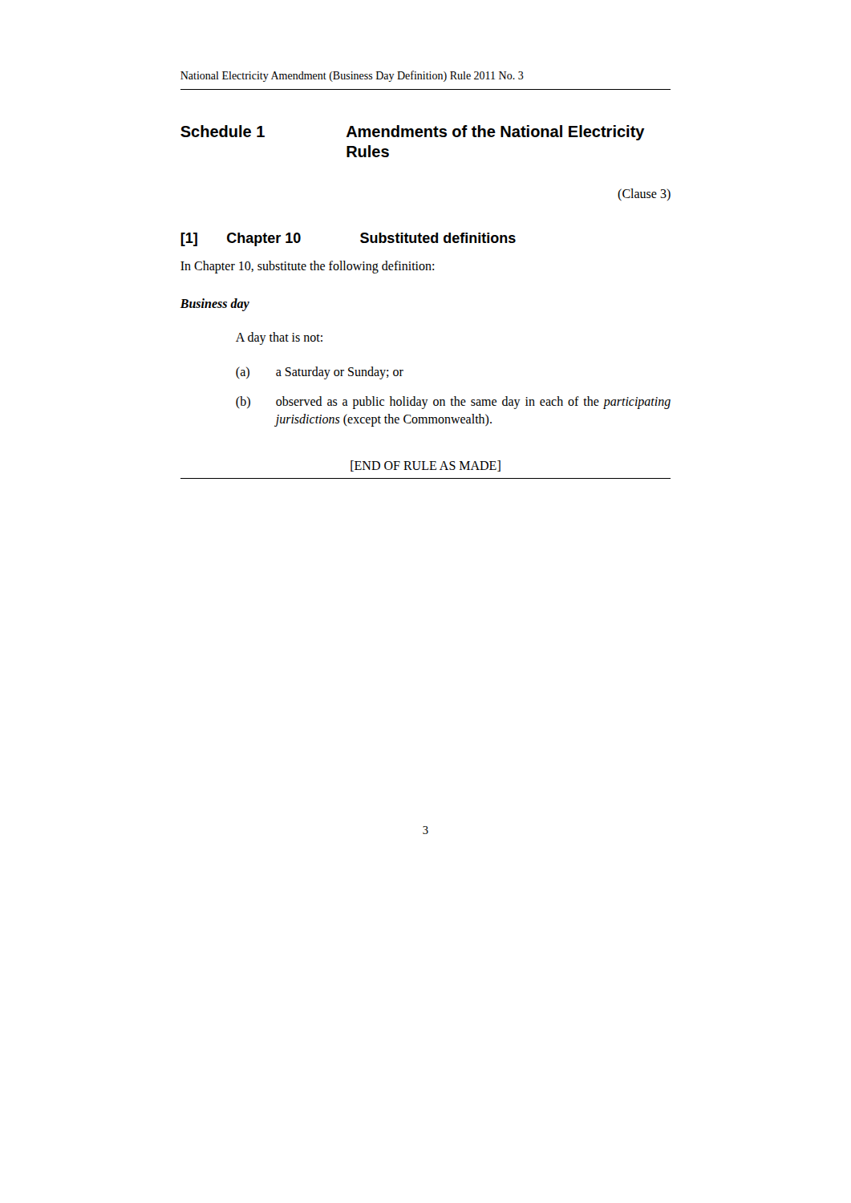National Electricity Amendment (Business Day Definition) Rule 2011 No. 3
Schedule 1 Amendments of the National Electricity Rules
(Clause 3)
[1] Chapter 10 Substituted definitions
In Chapter 10, substitute the following definition:
Business day
A day that is not:
(a) a Saturday or Sunday; or
(b) observed as a public holiday on the same day in each of the participating jurisdictions (except the Commonwealth).
[END OF RULE AS MADE]
3